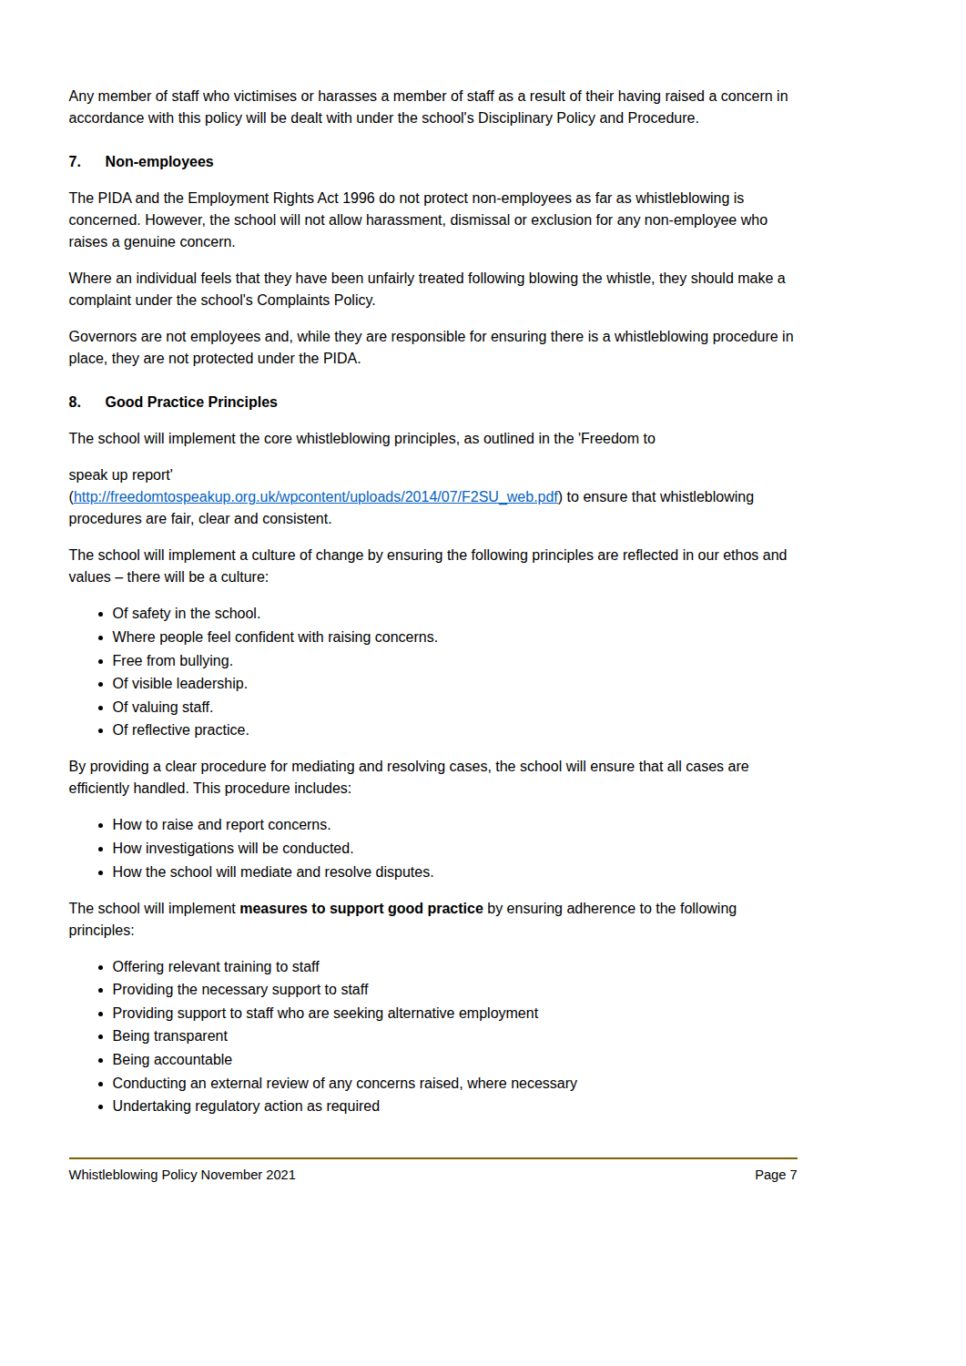Any member of staff who victimises or harasses a member of staff as a result of their having raised a concern in accordance with this policy will be dealt with under the school's Disciplinary Policy and Procedure.
7. Non-employees
The PIDA and the Employment Rights Act 1996 do not protect non-employees as far as whistleblowing is concerned. However, the school will not allow harassment, dismissal or exclusion for any non-employee who raises a genuine concern.
Where an individual feels that they have been unfairly treated following blowing the whistle, they should make a complaint under the school's Complaints Policy.
Governors are not employees and, while they are responsible for ensuring there is a whistleblowing procedure in place, they are not protected under the PIDA.
8. Good Practice Principles
The school will implement the core whistleblowing principles, as outlined in the 'Freedom to
speak up report'
(http://freedomtospeakup.org.uk/wpcontent/uploads/2014/07/F2SU_web.pdf) to ensure that whistleblowing procedures are fair, clear and consistent.
The school will implement a culture of change by ensuring the following principles are reflected in our ethos and values – there will be a culture:
Of safety in the school.
Where people feel confident with raising concerns.
Free from bullying.
Of visible leadership.
Of valuing staff.
Of reflective practice.
By providing a clear procedure for mediating and resolving cases, the school will ensure that all cases are efficiently handled. This procedure includes:
How to raise and report concerns.
How investigations will be conducted.
How the school will mediate and resolve disputes.
The school will implement measures to support good practice by ensuring adherence to the following principles:
Offering relevant training to staff
Providing the necessary support to staff
Providing support to staff who are seeking alternative employment
Being transparent
Being accountable
Conducting an external review of any concerns raised, where necessary
Undertaking regulatory action as required
Whistleblowing Policy November 2021 Page 7